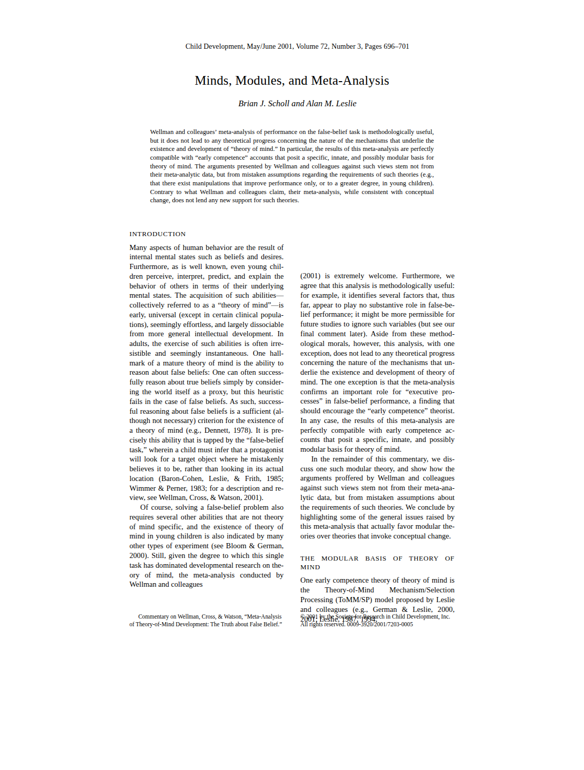Child Development, May/June 2001, Volume 72, Number 3, Pages 696–701
Minds, Modules, and Meta-Analysis
Brian J. Scholl and Alan M. Leslie
Wellman and colleagues’ meta-analysis of performance on the false-belief task is methodologically useful, but it does not lead to any theoretical progress concerning the nature of the mechanisms that underlie the existence and development of “theory of mind.” In particular, the results of this meta-analysis are perfectly compatible with “early competence” accounts that posit a specific, innate, and possibly modular basis for theory of mind. The arguments presented by Wellman and colleagues against such views stem not from their meta-analytic data, but from mistaken assumptions regarding the requirements of such theories (e.g., that there exist manipulations that improve performance only, or to a greater degree, in young children). Contrary to what Wellman and colleagues claim, their meta-analysis, while consistent with conceptual change, does not lend any new support for such theories.
Introduction
Many aspects of human behavior are the result of internal mental states such as beliefs and desires. Furthermore, as is well known, even young children perceive, interpret, predict, and explain the behavior of others in terms of their underlying mental states. The acquisition of such abilities—collectively referred to as a “theory of mind”—is early, universal (except in certain clinical populations), seemingly effortless, and largely dissociable from more general intellectual development. In adults, the exercise of such abilities is often irresistible and seemingly instantaneous. One hallmark of a mature theory of mind is the ability to reason about false beliefs: One can often successfully reason about true beliefs simply by considering the world itself as a proxy, but this heuristic fails in the case of false beliefs. As such, successful reasoning about false beliefs is a sufficient (although not necessary) criterion for the existence of a theory of mind (e.g., Dennett, 1978). It is precisely this ability that is tapped by the “false-belief task,” wherein a child must infer that a protagonist will look for a target object where he mistakenly believes it to be, rather than looking in its actual location (Baron-Cohen, Leslie, & Frith, 1985; Wimmer & Perner, 1983; for a description and review, see Wellman, Cross, & Watson, 2001).
Of course, solving a false-belief problem also requires several other abilities that are not theory of mind specific, and the existence of theory of mind in young children is also indicated by many other types of experiment (see Bloom & German, 2000). Still, given the degree to which this single task has dominated developmental research on theory of mind, the meta-analysis conducted by Wellman and colleagues
(2001) is extremely welcome. Furthermore, we agree that this analysis is methodologically useful: for example, it identifies several factors that, thus far, appear to play no substantive role in false-belief performance; it might be more permissible for future studies to ignore such variables (but see our final comment later). Aside from these methodological morals, however, this analysis, with one exception, does not lead to any theoretical progress concerning the nature of the mechanisms that underlie the existence and development of theory of mind. The one exception is that the meta-analysis confirms an important role for “executive processes” in false-belief performance, a finding that should encourage the “early competence” theorist. In any case, the results of this meta-analysis are perfectly compatible with early competence accounts that posit a specific, innate, and possibly modular basis for theory of mind.
In the remainder of this commentary, we discuss one such modular theory, and show how the arguments proffered by Wellman and colleagues against such views stem not from their meta-analytic data, but from mistaken assumptions about the requirements of such theories. We conclude by highlighting some of the general issues raised by this meta-analysis that actually favor modular theories over theories that invoke conceptual change.
The Modular Basis of Theory of Mind
One early competence theory of theory of mind is the Theory-of-Mind Mechanism/Selection Processing (ToMM/SP) model proposed by Leslie and colleagues (e.g., German & Leslie, 2000, 2001; Leslie, 1987, 1994,
Commentary on Wellman, Cross, & Watson, “Meta-Analysis of Theory-of-Mind Development: The Truth about False Belief.”
© 2001 by the Society for Research in Child Development, Inc.
All rights reserved. 0009-3920/2001/7203-0005